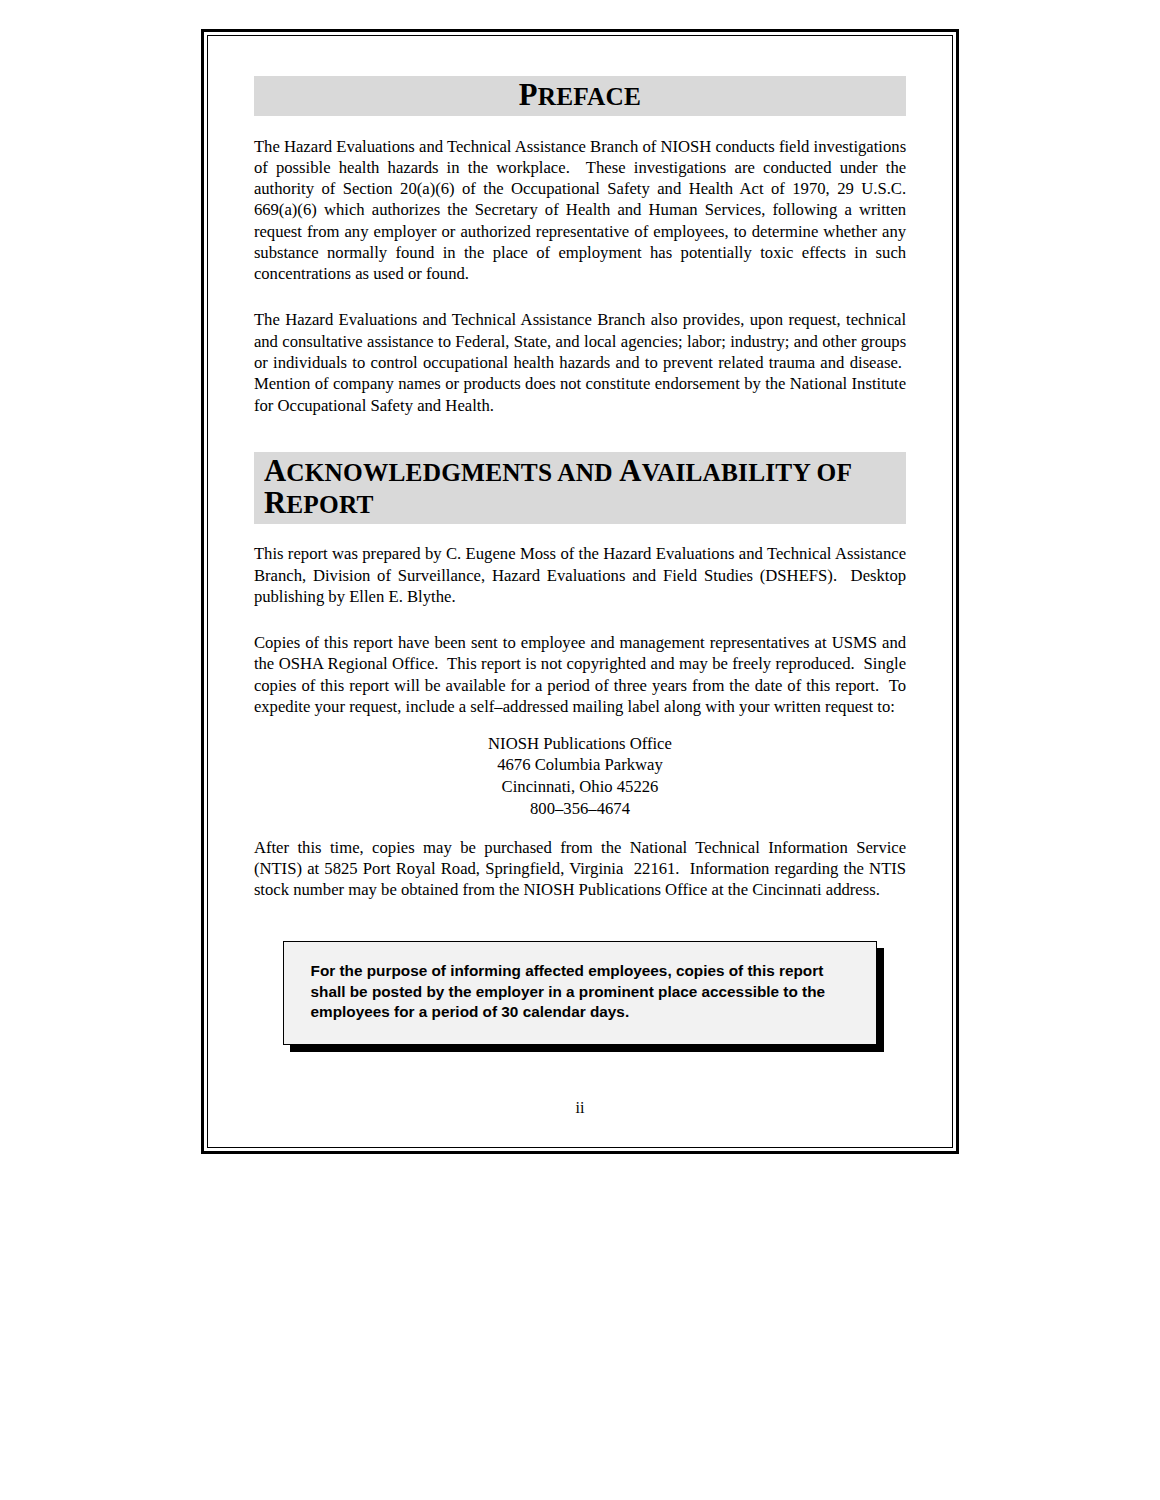PREFACE
The Hazard Evaluations and Technical Assistance Branch of NIOSH conducts field investigations of possible health hazards in the workplace. These investigations are conducted under the authority of Section 20(a)(6) of the Occupational Safety and Health Act of 1970, 29 U.S.C. 669(a)(6) which authorizes the Secretary of Health and Human Services, following a written request from any employer or authorized representative of employees, to determine whether any substance normally found in the place of employment has potentially toxic effects in such concentrations as used or found.
The Hazard Evaluations and Technical Assistance Branch also provides, upon request, technical and consultative assistance to Federal, State, and local agencies; labor; industry; and other groups or individuals to control occupational health hazards and to prevent related trauma and disease. Mention of company names or products does not constitute endorsement by the National Institute for Occupational Safety and Health.
ACKNOWLEDGMENTS AND AVAILABILITY OF REPORT
This report was prepared by C. Eugene Moss of the Hazard Evaluations and Technical Assistance Branch, Division of Surveillance, Hazard Evaluations and Field Studies (DSHEFS). Desktop publishing by Ellen E. Blythe.
Copies of this report have been sent to employee and management representatives at USMS and the OSHA Regional Office. This report is not copyrighted and may be freely reproduced. Single copies of this report will be available for a period of three years from the date of this report. To expedite your request, include a self–addressed mailing label along with your written request to:
NIOSH Publications Office
4676 Columbia Parkway
Cincinnati, Ohio 45226
800–356–4674
After this time, copies may be purchased from the National Technical Information Service (NTIS) at 5825 Port Royal Road, Springfield, Virginia 22161. Information regarding the NTIS stock number may be obtained from the NIOSH Publications Office at the Cincinnati address.
For the purpose of informing affected employees, copies of this report shall be posted by the employer in a prominent place accessible to the employees for a period of 30 calendar days.
ii